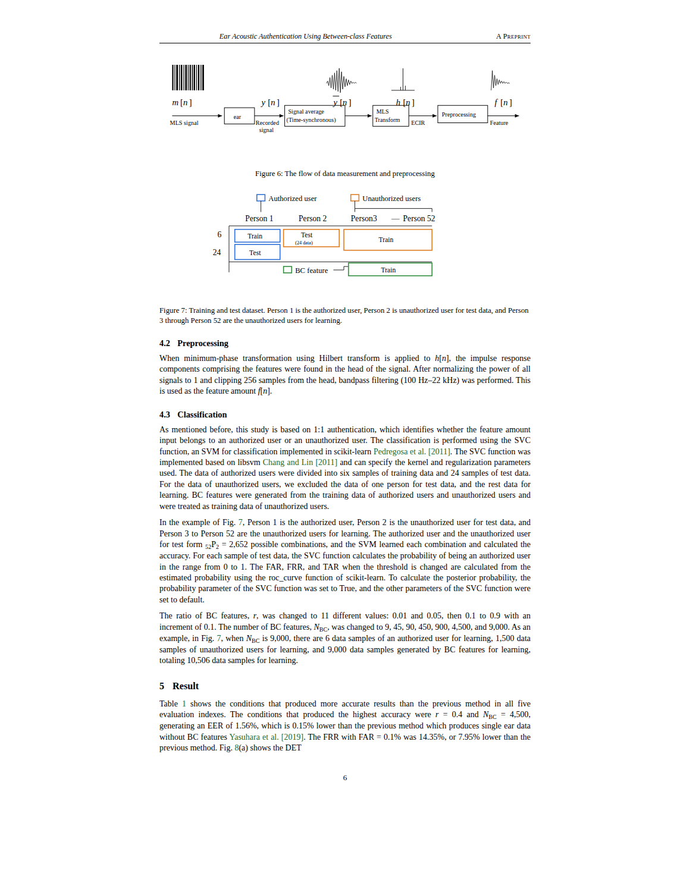Ear Acoustic Authentication Using Between-class Features
A Preprint
m [ n ] MLS signal ear y [ n ] Recorded signal Signal average (Time-synchronous) y [ n ] MLS Transform ECIR h [ n ] Preprocessing Feature f [ n ]
Figure 6: The flow of data measurement and preprocessing
Authorized user Unauthorized users Person 1 Person 2 Person3 — Person 52 6 24 Train Test Test (24 data) Train BC feature Train
Figure 7: Training and test dataset. Person 1 is the authorized user, Person 2 is unauthorized user for test data, and Person 3 through Person 52 are the unauthorized users for learning.
4.2 Preprocessing
When minimum-phase transformation using Hilbert transform is applied to h[n], the impulse response components comprising the features were found in the head of the signal. After normalizing the power of all signals to 1 and clipping 256 samples from the head, bandpass filtering (100 Hz–22 kHz) was performed. This is used as the feature amount f[n].
4.3 Classification
As mentioned before, this study is based on 1:1 authentication, which identifies whether the feature amount input belongs to an authorized user or an unauthorized user. The classification is performed using the SVC function, an SVM for classification implemented in scikit-learn Pedregosa et al. [2011]. The SVC function was implemented based on libsvm Chang and Lin [2011] and can specify the kernel and regularization parameters used. The data of authorized users were divided into six samples of training data and 24 samples of test data. For the data of unauthorized users, we excluded the data of one person for test data, and the rest data for learning. BC features were generated from the training data of authorized users and unauthorized users and were treated as training data of unauthorized users.
In the example of Fig. 7, Person 1 is the authorized user, Person 2 is the unauthorized user for test data, and Person 3 to Person 52 are the unauthorized users for learning. The authorized user and the unauthorized user for test form 52 P2 = 2,652 possible combinations, and the SVM learned each combination and calculated the accuracy. For each sample of test data, the SVC function calculates the probability of being an authorized user in the range from 0 to 1. The FAR, FRR, and TAR when the threshold is changed are calculated from the estimated probability using the roc_curve function of scikit-learn. To calculate the posterior probability, the probability parameter of the SVC function was set to True, and the other parameters of the SVC function were set to default.
The ratio of BC features, r, was changed to 11 different values: 0.01 and 0.05, then 0.1 to 0.9 with an increment of 0.1. The number of BC features, NBC, was changed to 9, 45, 90, 450, 900, 4,500, and 9,000. As an example, in Fig. 7, when NBC is 9,000, there are 6 data samples of an authorized user for learning, 1,500 data samples of unauthorized users for learning, and 9,000 data samples generated by BC features for learning, totaling 10,506 data samples for learning.
5 Result
Table 1 shows the conditions that produced more accurate results than the previous method in all five evaluation indexes. The conditions that produced the highest accuracy were r = 0.4 and NBC = 4,500, generating an EER of 1.56%, which is 0.15% lower than the previous method which produces single ear data without BC features Yasuhara et al. [2019]. The FRR with FAR = 0.1% was 14.35%, or 7.95% lower than the previous method. Fig. 8(a) shows the DET
6